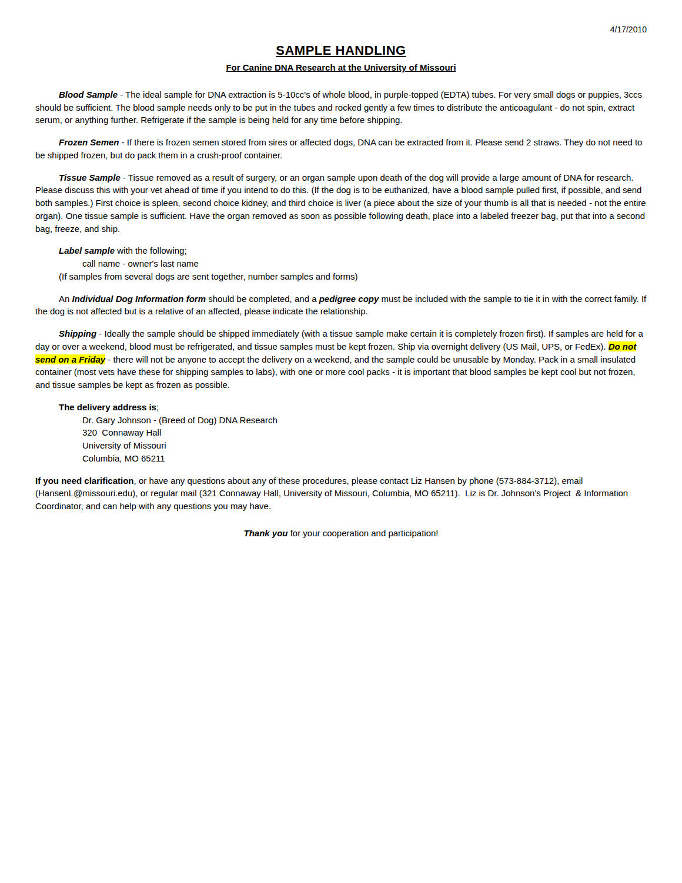4/17/2010
SAMPLE HANDLING
For Canine DNA Research at the University of Missouri
Blood Sample - The ideal sample for DNA extraction is 5-10cc's of whole blood, in purple-topped (EDTA) tubes. For very small dogs or puppies, 3ccs should be sufficient. The blood sample needs only to be put in the tubes and rocked gently a few times to distribute the anticoagulant - do not spin, extract serum, or anything further. Refrigerate if the sample is being held for any time before shipping.
Frozen Semen - If there is frozen semen stored from sires or affected dogs, DNA can be extracted from it. Please send 2 straws. They do not need to be shipped frozen, but do pack them in a crush-proof container.
Tissue Sample - Tissue removed as a result of surgery, or an organ sample upon death of the dog will provide a large amount of DNA for research. Please discuss this with your vet ahead of time if you intend to do this. (If the dog is to be euthanized, have a blood sample pulled first, if possible, and send both samples.) First choice is spleen, second choice kidney, and third choice is liver (a piece about the size of your thumb is all that is needed - not the entire organ). One tissue sample is sufficient. Have the organ removed as soon as possible following death, place into a labeled freezer bag, put that into a second bag, freeze, and ship.
Label sample with the following;
call name - owner's last name
(If samples from several dogs are sent together, number samples and forms)
An Individual Dog Information form should be completed, and a pedigree copy must be included with the sample to tie it in with the correct family. If the dog is not affected but is a relative of an affected, please indicate the relationship.
Shipping - Ideally the sample should be shipped immediately (with a tissue sample make certain it is completely frozen first). If samples are held for a day or over a weekend, blood must be refrigerated, and tissue samples must be kept frozen. Ship via overnight delivery (US Mail, UPS, or FedEx). Do not send on a Friday - there will not be anyone to accept the delivery on a weekend, and the sample could be unusable by Monday. Pack in a small insulated container (most vets have these for shipping samples to labs), with one or more cool packs - it is important that blood samples be kept cool but not frozen, and tissue samples be kept as frozen as possible.
The delivery address is;
Dr. Gary Johnson - (Breed of Dog) DNA Research
320 Connaway Hall
University of Missouri
Columbia, MO 65211
If you need clarification, or have any questions about any of these procedures, please contact Liz Hansen by phone (573-884-3712), email (HansenL@missouri.edu), or regular mail (321 Connaway Hall, University of Missouri, Columbia, MO 65211). Liz is Dr. Johnson's Project & Information Coordinator, and can help with any questions you may have.
Thank you for your cooperation and participation!